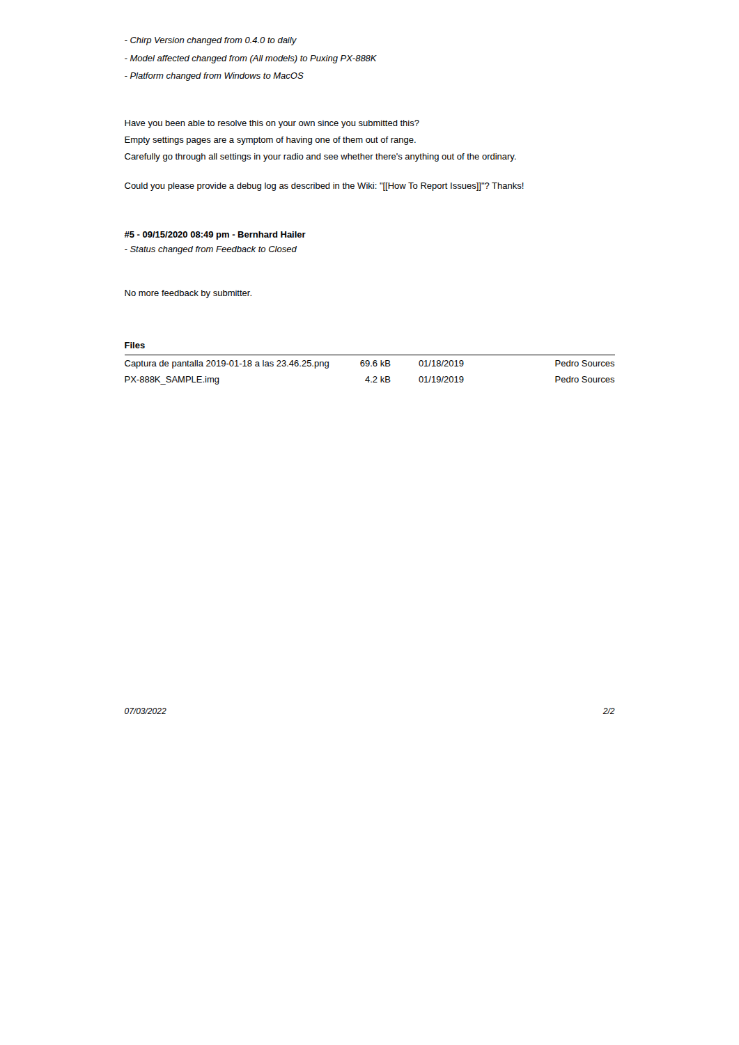- Chirp Version changed from 0.4.0 to daily
- Model affected changed from (All models) to Puxing PX-888K
- Platform changed from Windows to MacOS
Have you been able to resolve this on your own since you submitted this?
Empty settings pages are a symptom of having one of them out of range.
Carefully go through all settings in your radio and see whether there's anything out of the ordinary.
Could you please provide a debug log as described in the Wiki: "[[How To Report Issues]]"? Thanks!
#5 - 09/15/2020 08:49 pm - Bernhard Hailer
- Status changed from Feedback to Closed
No more feedback by submitter.
Files
| Captura de pantalla 2019-01-18 a las 23.46.25.png | 69.6 kB | 01/18/2019 | Pedro Sources |
| PX-888K_SAMPLE.img | 4.2 kB | 01/19/2019 | Pedro Sources |
07/03/2022 2/2